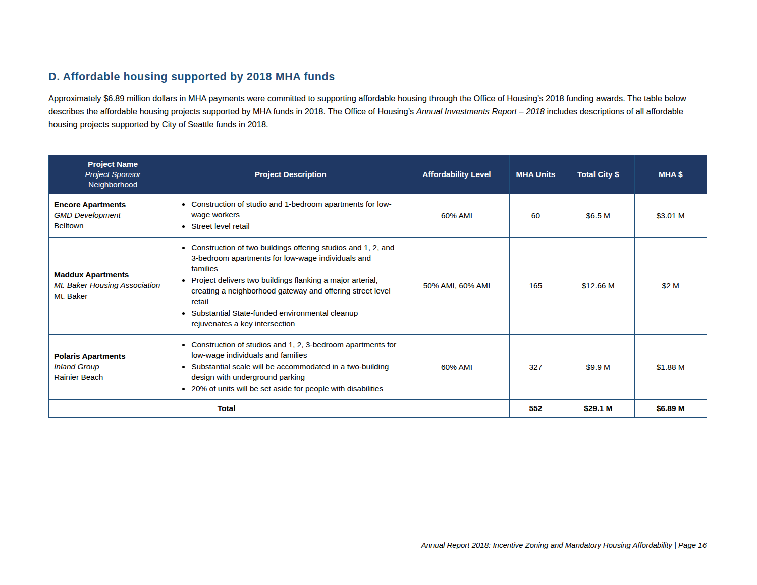D. Affordable housing supported by 2018 MHA funds
Approximately $6.89 million dollars in MHA payments were committed to supporting affordable housing through the Office of Housing’s 2018 funding awards. The table below describes the affordable housing projects supported by MHA funds in 2018. The Office of Housing’s Annual Investments Report – 2018 includes descriptions of all affordable housing projects supported by City of Seattle funds in 2018.
| Project Name Project Sponsor Neighborhood | Project Description | Affordability Level | MHA Units | Total City $ | MHA $ |
| --- | --- | --- | --- | --- | --- |
| Encore Apartments GMD Development Belltown | Construction of studio and 1-bedroom apartments for low-wage workers Street level retail | 60% AMI | 60 | $6.5 M | $3.01 M |
| Maddux Apartments Mt. Baker Housing Association Mt. Baker | Construction of two buildings offering studios and 1, 2, and 3-bedroom apartments for low-wage individuals and families Project delivers two buildings flanking a major arterial, creating a neighborhood gateway and offering street level retail Substantial State-funded environmental cleanup rejuvenates a key intersection | 50% AMI, 60% AMI | 165 | $12.66 M | $2 M |
| Polaris Apartments Inland Group Rainier Beach | Construction of studios and 1, 2, 3-bedroom apartments for low-wage individuals and families Substantial scale will be accommodated in a two-building design with underground parking 20% of units will be set aside for people with disabilities | 60% AMI | 327 | $9.9 M | $1.88 M |
| Total | | 552 | $29.1 M | $6.89 M |
Annual Report 2018: Incentive Zoning and Mandatory Housing Affordability | Page 16